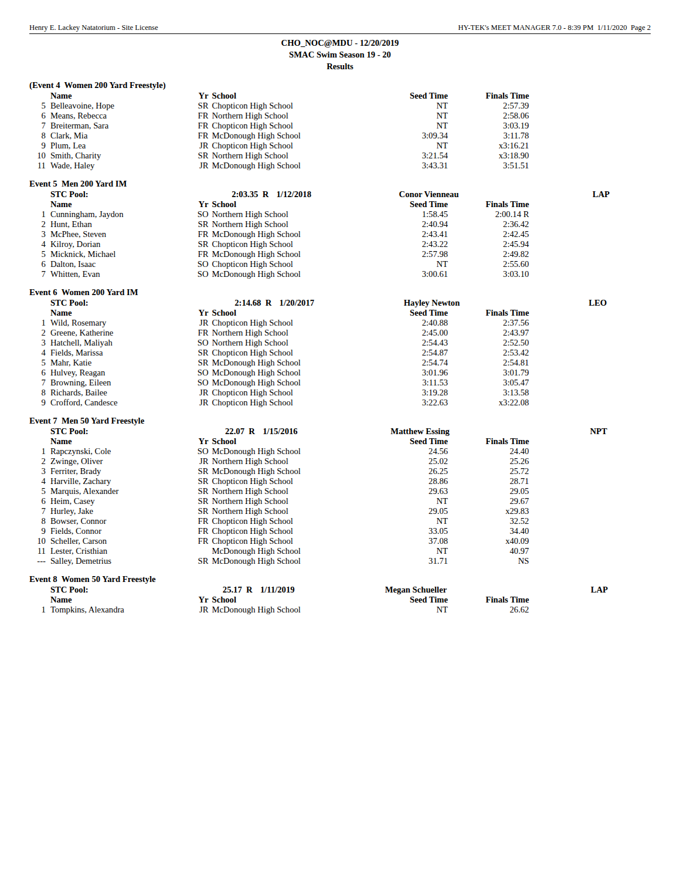Henry E. Lackey Natatorium - Site License
HY-TEK's MEET MANAGER 7.0 - 8:39 PM 1/11/2020 Page 2
CHO_NOC@MDU - 12/20/2019
SMAC Swim Season 19 - 20
Results
(Event 4 Women 200 Yard Freestyle)
| | Name | Yr | School | Seed Time | Finals Time | |
| --- | --- | --- | --- | --- | --- | --- |
| 5 | Belleavoine, Hope | SR | Chopticon High School | NT | 2:57.39 | |
| 6 | Means, Rebecca | FR | Northern High School | NT | 2:58.06 | |
| 7 | Breiterman, Sara | FR | Chopticon High School | NT | 3:03.19 | |
| 8 | Clark, Mia | FR | McDonough High School | 3:09.34 | 3:11.78 | |
| 9 | Plum, Lea | JR | Chopticon High School | NT | x3:16.21 | |
| 10 | Smith, Charity | SR | Northern High School | 3:21.54 | x3:18.90 | |
| 11 | Wade, Haley | JR | McDonough High School | 3:43.31 | 3:51.51 | |
Event 5 Men 200 Yard IM
| | STC Pool: | 2:03.35 | R | 1/12/2018 | Conor Vienneau | LAP |
| | Name | Yr | School | Seed Time | Finals Time | |
| --- | --- | --- | --- | --- | --- | --- |
| 1 | Cunningham, Jaydon | SO | Northern High School | 1:58.45 | 2:00.14 R | |
| 2 | Hunt, Ethan | SR | Northern High School | 2:40.94 | 2:36.42 | |
| 3 | McPhee, Steven | FR | McDonough High School | 2:43.41 | 2:42.45 | |
| 4 | Kilroy, Dorian | SR | Chopticon High School | 2:43.22 | 2:45.94 | |
| 5 | Micknick, Michael | FR | McDonough High School | 2:57.98 | 2:49.82 | |
| 6 | Dalton, Isaac | SO | Chopticon High School | NT | 2:55.60 | |
| 7 | Whitten, Evan | SO | McDonough High School | 3:00.61 | 3:03.10 | |
Event 6 Women 200 Yard IM
| | STC Pool: | 2:14.68 | R | 1/20/2017 | Hayley Newton | LEO |
| | Name | Yr | School | Seed Time | Finals Time | |
| --- | --- | --- | --- | --- | --- | --- |
| 1 | Wild, Rosemary | JR | Chopticon High School | 2:40.88 | 2:37.56 | |
| 2 | Greene, Katherine | FR | Northern High School | 2:45.00 | 2:43.97 | |
| 3 | Hatchell, Maliyah | SO | Northern High School | 2:54.43 | 2:52.50 | |
| 4 | Fields, Marissa | SR | Chopticon High School | 2:54.87 | 2:53.42 | |
| 5 | Mahr, Katie | SR | McDonough High School | 2:54.74 | 2:54.81 | |
| 6 | Hulvey, Reagan | SO | McDonough High School | 3:01.96 | 3:01.79 | |
| 7 | Browning, Eileen | SO | McDonough High School | 3:11.53 | 3:05.47 | |
| 8 | Richards, Bailee | JR | Chopticon High School | 3:19.28 | 3:13.58 | |
| 9 | Crofford, Candesce | JR | Chopticon High School | 3:22.63 | x3:22.08 | |
Event 7 Men 50 Yard Freestyle
| | STC Pool: | 22.07 | R | 1/15/2016 | Matthew Essing | NPT |
| | Name | Yr | School | Seed Time | Finals Time | |
| --- | --- | --- | --- | --- | --- | --- |
| 1 | Rapczynski, Cole | SO | McDonough High School | 24.56 | 24.40 | |
| 2 | Zwinge, Oliver | JR | Northern High School | 25.02 | 25.26 | |
| 3 | Ferriter, Brady | SR | McDonough High School | 26.25 | 25.72 | |
| 4 | Harville, Zachary | SR | Chopticon High School | 28.86 | 28.71 | |
| 5 | Marquis, Alexander | SR | Northern High School | 29.63 | 29.05 | |
| 6 | Heim, Casey | SR | Northern High School | NT | 29.67 | |
| 7 | Hurley, Jake | SR | Northern High School | 29.05 | x29.83 | |
| 8 | Bowser, Connor | FR | Chopticon High School | NT | 32.52 | |
| 9 | Fields, Connor | FR | Chopticon High School | 33.05 | 34.40 | |
| 10 | Scheller, Carson | FR | Chopticon High School | 37.08 | x40.09 | |
| 11 | Lester, Cristhian | | McDonough High School | NT | 40.97 | |
| --- | Salley, Demetrius | SR | McDonough High School | 31.71 | NS | |
Event 8 Women 50 Yard Freestyle
| | STC Pool: | 25.17 | R | 1/11/2019 | Megan Schueller | LAP |
| | Name | Yr | School | Seed Time | Finals Time | |
| --- | --- | --- | --- | --- | --- | --- |
| 1 | Tompkins, Alexandra | JR | McDonough High School | NT | 26.62 | |